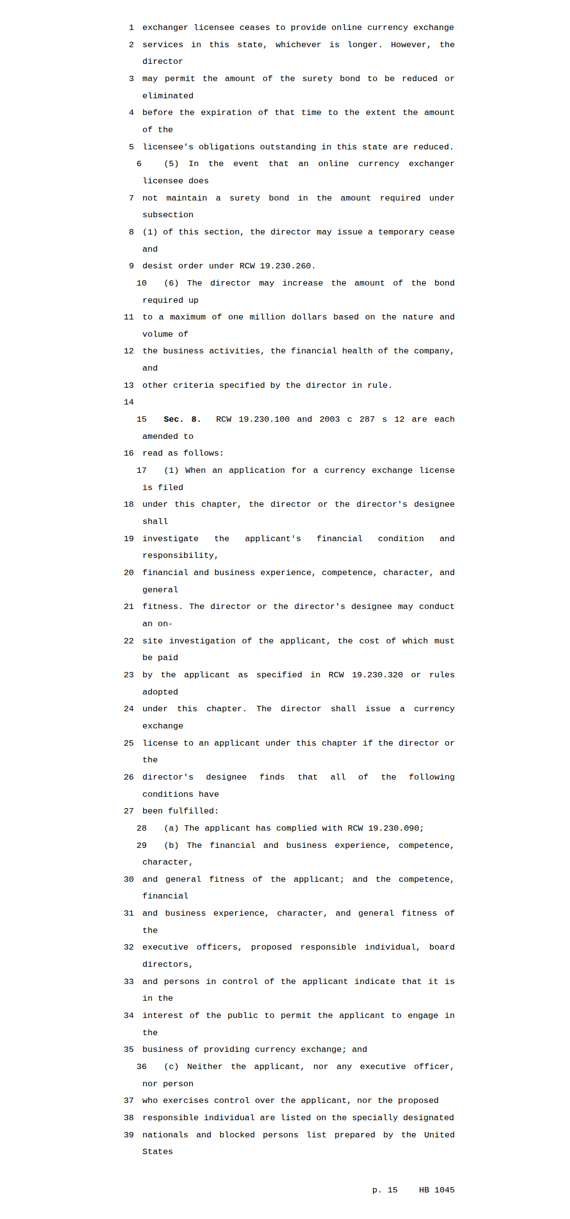exchanger licensee ceases to provide online currency exchange
services in this state, whichever is longer. However, the director
may permit the amount of the surety bond to be reduced or eliminated
before the expiration of that time to the extent the amount of the
licensee's obligations outstanding in this state are reduced.
(5) In the event that an online currency exchanger licensee does
not maintain a surety bond in the amount required under subsection
(1) of this section, the director may issue a temporary cease and
desist order under RCW 19.230.260.
(6) The director may increase the amount of the bond required up
to a maximum of one million dollars based on the nature and volume of
the business activities, the financial health of the company, and
other criteria specified by the director in rule.
Sec. 8. RCW 19.230.100 and 2003 c 287 s 12 are each amended to
read as follows:
(1) When an application for a currency exchange license is filed
under this chapter, the director or the director's designee shall
investigate the applicant's financial condition and responsibility,
financial and business experience, competence, character, and general
fitness. The director or the director's designee may conduct an on-
site investigation of the applicant, the cost of which must be paid
by the applicant as specified in RCW 19.230.320 or rules adopted
under this chapter. The director shall issue a currency exchange
license to an applicant under this chapter if the director or the
director's designee finds that all of the following conditions have
been fulfilled:
(a) The applicant has complied with RCW 19.230.090;
(b) The financial and business experience, competence, character,
and general fitness of the applicant; and the competence, financial
and business experience, character, and general fitness of the
executive officers, proposed responsible individual, board directors,
and persons in control of the applicant indicate that it is in the
interest of the public to permit the applicant to engage in the
business of providing currency exchange; and
(c) Neither the applicant, nor any executive officer, nor person
who exercises control over the applicant, nor the proposed
responsible individual are listed on the specially designated
nationals and blocked persons list prepared by the United States
p. 15 HB 1045